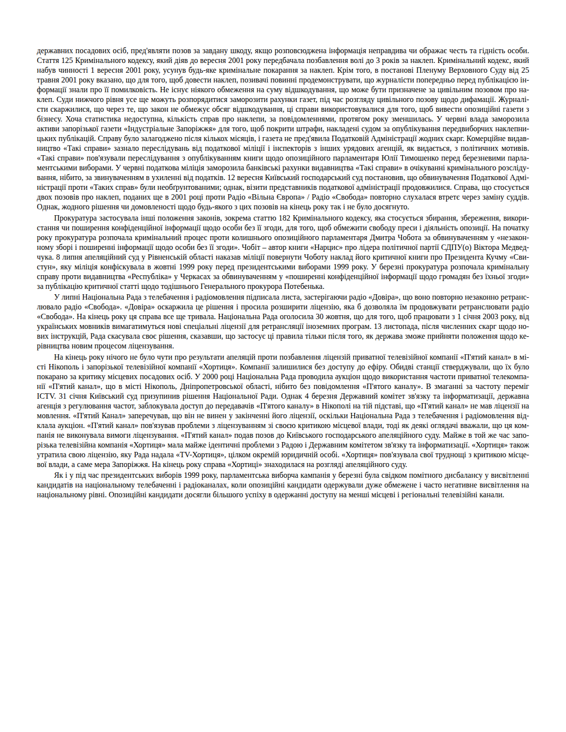державних посадових осіб, пред'являти позов за завдану шкоду, якщо розповсюджена інформація неправдива чи ображає честь та гідність особи. Стаття 125 Кримінального кодексу, який діяв до вересня 2001 року передбачала позбавлення волі до 3 років за наклеп. Кримінальний кодекс, який набув чинності 1 вересня 2001 року, усунув будь-яке кримінальне покарання за наклеп. Крім того, в постанові Пленуму Верховного Суду від 25 травня 2001 року вказано, що для того, щоб довести наклеп, позивачі повинні продемонструвати, що журналісти попередньо перед публікацією інформації знали про її помилковість. Не існує ніякого обмеження на суму відшкодування, що може бути призначене за цивільним позовом про наклеп. Суди нижчого рівня усе ще можуть розпорядитися заморозити рахунки газет, під час розгляду цивільного позову щодо дифамації. Журналісти скаржилися, що через те, що закон не обмежує обсяг відшкодування, ці справи використовувалися для того, щоб вивести опозиційні газети з бізнесу. Хоча статистика недоступна, кількість справ про наклепи, за повідомленнями, протягом року зменшилась. У червні влада заморозила активи запорізької газети «Індустріальне Запоріжжя» для того, щоб покрити штрафи, накладені судом за опублікування передвиборчих наклепницьких публікацій. Справу було залагоджено після кількох місяців, і газета не пред'явила Податковій Адміністрації жодних скарг. Комерційне видавництво «Такі справи» зазнало переслідувань від податкової міліції і інспекторів з інших урядових агенцій, як видається, з політичних мотивів. «Такі справи» пов'язували переслідування з опублікуванням книги щодо опозиційного парламентаря Юлії Тимошенко перед березневими парламентськими виборами. У червні податкова міліція заморозила банківські рахунки видавництва «Такі справи» в очікуванні кримінального розслідування, нібито, за звинуваченням в ухиленні від податків. 12 вересня Київський господарський суд постановив, що обвинувачення Податкової Адміністрації проти «Таких справ» були необґрунтованими; однак, візити представників податкової адміністрації продовжилися. Справа, що стосується двох позовів про наклеп, поданих ще в 2001 році проти Радіо «Вільна Європа» / Радіо «Свобода» повторно слухалася втретє через заміну суддів. Однак, жодного рішення чи домовленості щодо будь-якого з цих позовів на кінець року так і не було досягнуто.
Прокуратура застосувала інші положення законів, зокрема статтю 182 Кримінального кодексу, яка стосується збирання, збереження, використання чи поширення конфіденційної інформації щодо особи без її згоди, для того, щоб обмежити свободу преси і діяльність опозиції. На початку року прокуратура розпочала кримінальний процес проти колишнього опозиційного парламентаря Дмитра Чобота за обвинуваченням у «незаконному зборі і поширенні інформації щодо особи без її згоди». Чобіт – автор книги «Нарцис» про лідера політичної партії СДПУ(о) Віктора Медведчука. 8 липня апеляційний суд у Рівненській області наказав міліції повернути Чоботу наклад його критичної книги про Президента Кучму «Свистун», яку міліція конфіскувала в жовтні 1999 року перед президентськими виборами 1999 року. У березні прокуратура розпочала кримінальну справу проти видавництва «Республіка» у Черкасах за обвинуваченням у «поширенні конфіденційної інформації щодо громадян без їхньої згоди» за публікацію критичної статті щодо тодішнього Генерального прокурора Потебенька.
У липні Національна Рада з телебачення і радіомовлення підписала листа, застерігаючи радіо «Довіра», що воно повторно незаконно ретранслювало радіо «Свобода». «Довіра» оскаржила це рішення і просила розширити ліцензію, яка б дозволяла їм продовжувати ретранслювати радіо «Свобода». На кінець року ця справа все ще тривала. Національна Рада оголосила 30 жовтня, що для того, щоб працювати з 1 січня 2003 року, від українських мовників вимагатимуться нові спеціальні ліцензії для ретрансляції іноземних програм. 13 листопада, після численних скарг щодо нових інструкцій, Рада скасувала своє рішення, сказавши, що застосує ці правила тільки після того, як держава зможе прийняти положення щодо керівництва новим процесом ліцензування.
На кінець року нічого не було чути про результати апеляцій проти позбавлення ліцензій приватної телевізійної компанії «П'ятий канал» в місті Нікополь і запорізької телевізійної компанії «Хортиця». Компанії залишилися без доступу до ефіру. Обидві станції стверджували, що їх було покарано за критику місцевих посадових осіб. У 2000 році Національна Рада проводила аукціон щодо використання частоти приватної телекомпанії «П'ятий канал», що в місті Нікополь, Дніпропетровської області, нібито без повідомлення «П'ятого каналу». В змаганні за частоту переміг ICTV. 31 січня Київський суд призупинив рішення Національної Ради. Однак 4 березня Державний комітет зв'язку та інформатизації, державна агенція з регулювання частот, заблокувала доступ до передавачів «П'ятого каналу» в Нікополі на тій підставі, що «П'ятий канал» не мав ліцензії на мовлення. «П'ятий Канал» заперечував, що він не винен у закінченні його ліцензії, оскільки Національна Рада з телебачення і радіомовлення відклала аукціон. «П'ятий канал» пов'язував проблеми з ліцензуванням зі своєю критикою місцевої влади, тоді як деякі оглядачі вважали, що ця компанія не виконувала вимоги ліцензування. «П'ятий канал» подав позов до Київського господарського апеляційного суду. Майже в той же час запорізька телевізійна компанія «Хортиця» мала майже ідентичні проблеми з Радою і Державним комітетом зв'язку та інформатизації. «Хортиця» також утратила свою ліцензію, яку Рада надала «TV-Хортиця», цілком окремій юридичній особі. «Хортиця» пов'язувала свої труднощі з критикою місцевої влади, а саме мера Запоріжжя. На кінець року справа «Хортиці» знаходилася на розгляді апеляційного суду.
Як і у під час президентських виборів 1999 року, парламентська виборча кампанія у березні була свідком помітного дисбалансу у висвітленні кандидатів на національному телебаченні і радіоканалах, коли опозиційні кандидати одержували дуже обмежене і часто негативне висвітлення на національному рівні. Опозиційні кандидати досягли більшого успіху в одержанні доступу на менші місцеві і регіональні телевізійні канали.